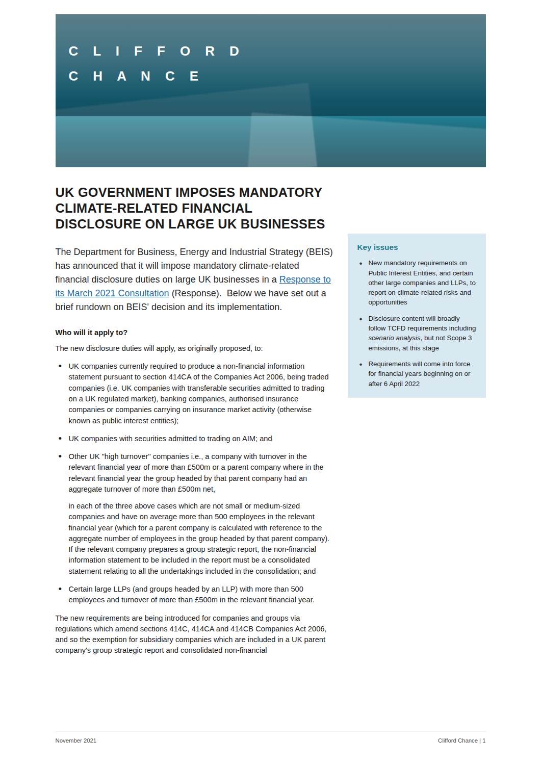C L I F F O R D C H A N C E
UK Government imposes mandatory climate-related financial disclosure on large UK businesses
The Department for Business, Energy and Industrial Strategy (BEIS) has announced that it will impose mandatory climate-related financial disclosure duties on large UK businesses in a Response to its March 2021 Consultation (Response). Below we have set out a brief rundown on BEIS' decision and its implementation.
Who will it apply to?
The new disclosure duties will apply, as originally proposed, to:
UK companies currently required to produce a non-financial information statement pursuant to section 414CA of the Companies Act 2006, being traded companies (i.e. UK companies with transferable securities admitted to trading on a UK regulated market), banking companies, authorised insurance companies or companies carrying on insurance market activity (otherwise known as public interest entities);
UK companies with securities admitted to trading on AIM; and
Other UK "high turnover" companies i.e., a company with turnover in the relevant financial year of more than £500m or a parent company where in the relevant financial year the group headed by that parent company had an aggregate turnover of more than £500m net,
in each of the three above cases which are not small or medium-sized companies and have on average more than 500 employees in the relevant financial year (which for a parent company is calculated with reference to the aggregate number of employees in the group headed by that parent company). If the relevant company prepares a group strategic report, the non-financial information statement to be included in the report must be a consolidated statement relating to all the undertakings included in the consolidation; and
Certain large LLPs (and groups headed by an LLP) with more than 500 employees and turnover of more than £500m in the relevant financial year.
The new requirements are being introduced for companies and groups via regulations which amend sections 414C, 414CA and 414CB Companies Act 2006, and so the exemption for subsidiary companies which are included in a UK parent company's group strategic report and consolidated non-financial
Key issues
New mandatory requirements on Public Interest Entities, and certain other large companies and LLPs, to report on climate-related risks and opportunities
Disclosure content will broadly follow TCFD requirements including scenario analysis, but not Scope 3 emissions, at this stage
Requirements will come into force for financial years beginning on or after 6 April 2022
November 2021
Clifford Chance | 1